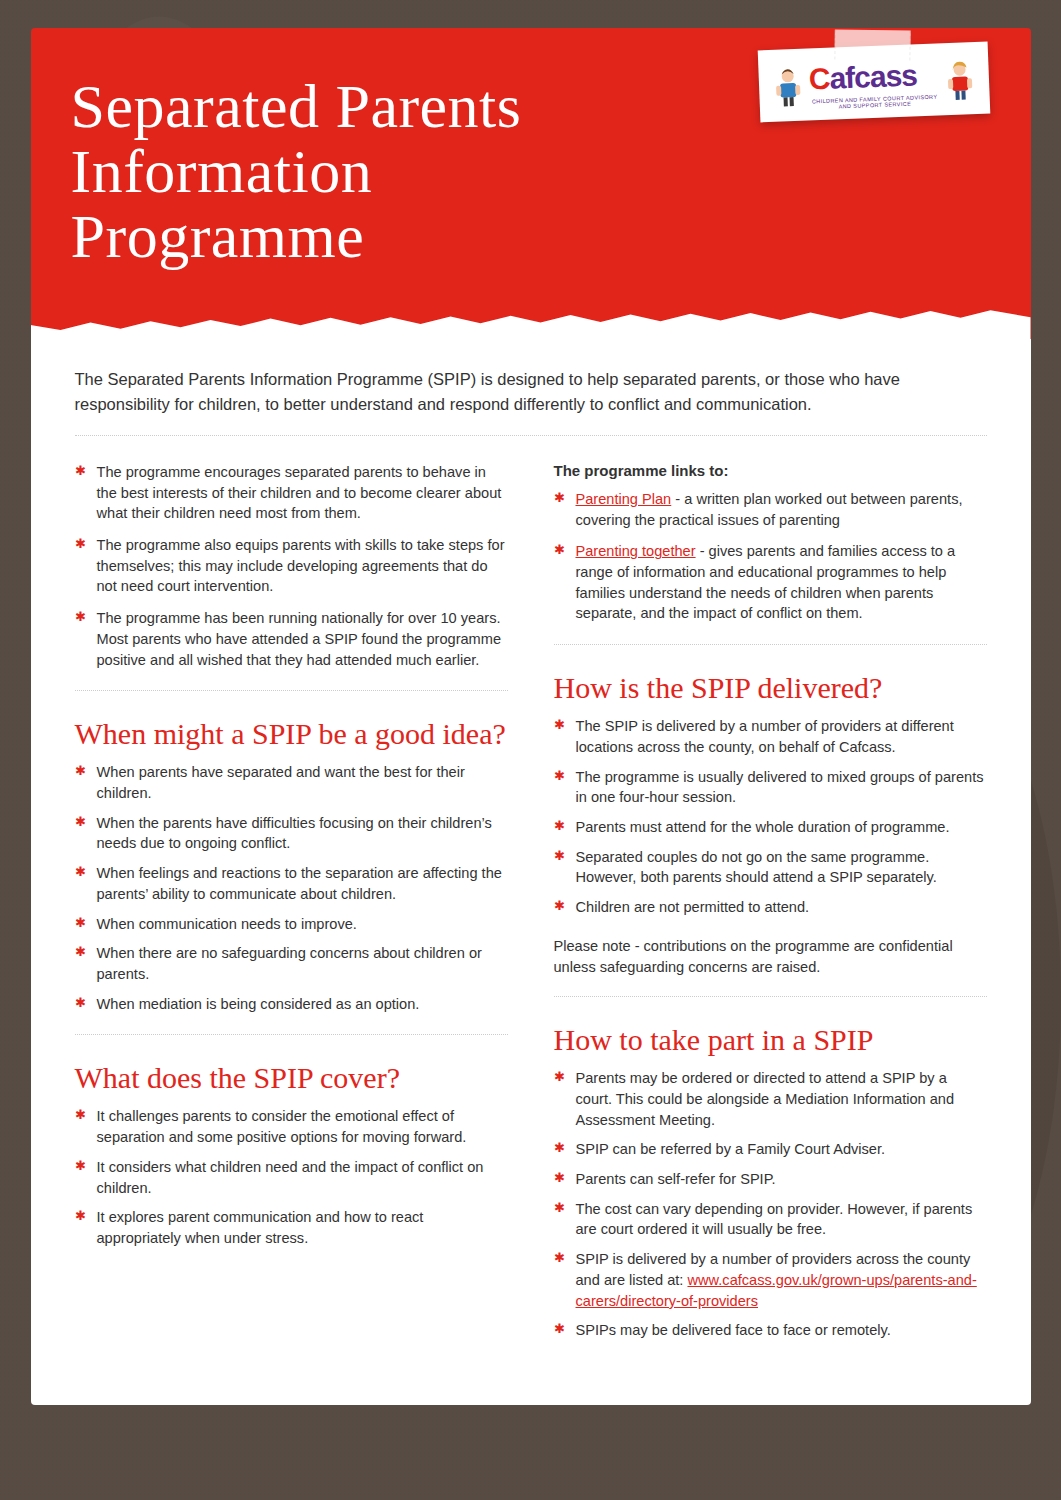Cafcass
Children and Family Court Advisory and Support Service
Separated Parents
Information Programme
The Separated Parents Information Programme (SPIP) is designed to help separated parents, or those who have responsibility for children, to better understand and respond differently to conflict and communication.
The programme encourages separated parents to behave in the best interests of their children and to become clearer about what their children need most from them.
The programme also equips parents with skills to take steps for themselves; this may include developing agreements that do not need court intervention.
The programme has been running nationally for over 10 years. Most parents who have attended a SPIP found the programme positive and all wished that they had attended much earlier.
When might a SPIP be a good idea?
When parents have separated and want the best for their children.
When the parents have difficulties focusing on their children’s needs due to ongoing conflict.
When feelings and reactions to the separation are affecting the parents’ ability to communicate about children.
When communication needs to improve.
When there are no safeguarding concerns about children or parents.
When mediation is being considered as an option.
What does the SPIP cover?
It challenges parents to consider the emotional effect of separation and some positive options for moving forward.
It considers what children need and the impact of conflict on children.
It explores parent communication and how to react appropriately when under stress.
The programme links to:
Parenting Plan - a written plan worked out between parents, covering the practical issues of parenting
Parenting together - gives parents and families access to a range of information and educational programmes to help families understand the needs of children when parents separate, and the impact of conflict on them.
How is the SPIP delivered?
The SPIP is delivered by a number of providers at different locations across the county, on behalf of Cafcass.
The programme is usually delivered to mixed groups of parents in one four-hour session.
Parents must attend for the whole duration of programme.
Separated couples do not go on the same programme. However, both parents should attend a SPIP separately.
Children are not permitted to attend.
Please note - contributions on the programme are confidential unless safeguarding concerns are raised.
How to take part in a SPIP
Parents may be ordered or directed to attend a SPIP by a court. This could be alongside a Mediation Information and Assessment Meeting.
SPIP can be referred by a Family Court Adviser.
Parents can self-refer for SPIP.
The cost can vary depending on provider. However, if parents are court ordered it will usually be free.
SPIP is delivered by a number of providers across the county and are listed at: www.cafcass.gov.uk/grown-ups/parents-and-carers/directory-of-providers
SPIPs may be delivered face to face or remotely.